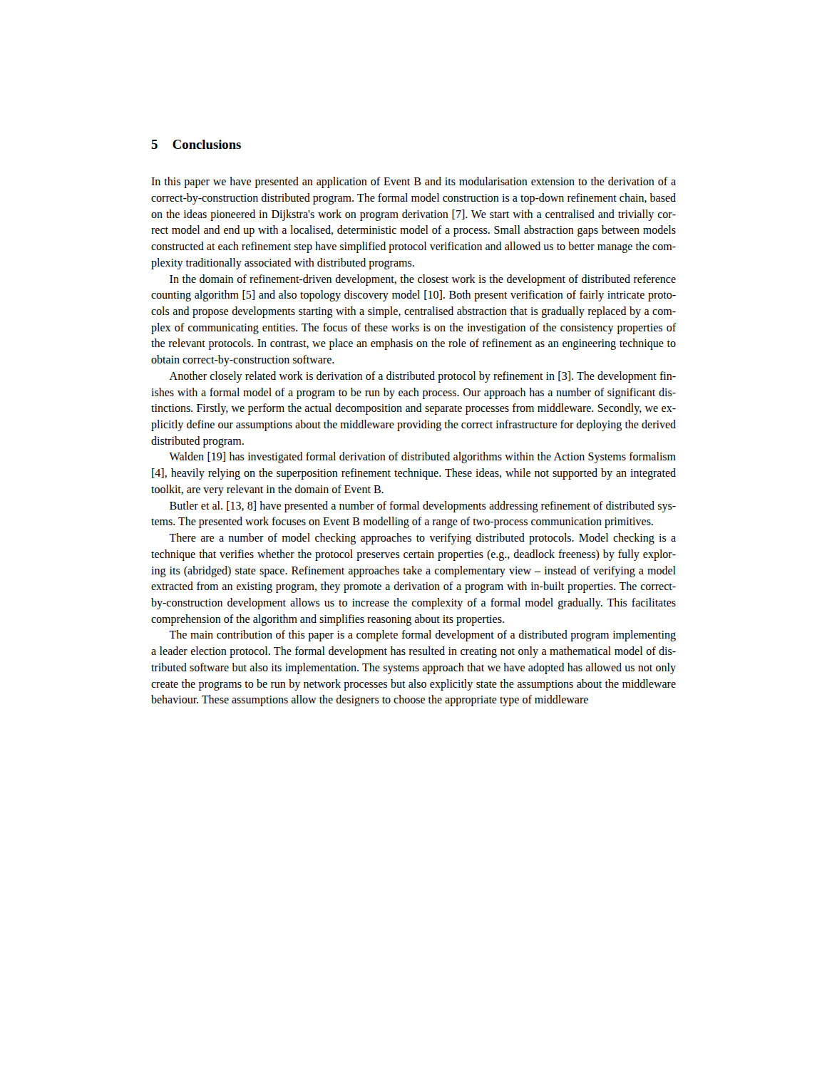5 Conclusions
In this paper we have presented an application of Event B and its modularisation extension to the derivation of a correct-by-construction distributed program. The formal model construction is a top-down refinement chain, based on the ideas pioneered in Dijkstra's work on program derivation [7]. We start with a centralised and trivially correct model and end up with a localised, deterministic model of a process. Small abstraction gaps between models constructed at each refinement step have simplified protocol verification and allowed us to better manage the complexity traditionally associated with distributed programs.
In the domain of refinement-driven development, the closest work is the development of distributed reference counting algorithm [5] and also topology discovery model [10]. Both present verification of fairly intricate protocols and propose developments starting with a simple, centralised abstraction that is gradually replaced by a complex of communicating entities. The focus of these works is on the investigation of the consistency properties of the relevant protocols. In contrast, we place an emphasis on the role of refinement as an engineering technique to obtain correct-by-construction software.
Another closely related work is derivation of a distributed protocol by refinement in [3]. The development finishes with a formal model of a program to be run by each process. Our approach has a number of significant distinctions. Firstly, we perform the actual decomposition and separate processes from middleware. Secondly, we explicitly define our assumptions about the middleware providing the correct infrastructure for deploying the derived distributed program.
Walden [19] has investigated formal derivation of distributed algorithms within the Action Systems formalism [4], heavily relying on the superposition refinement technique. These ideas, while not supported by an integrated toolkit, are very relevant in the domain of Event B.
Butler et al. [13, 8] have presented a number of formal developments addressing refinement of distributed systems. The presented work focuses on Event B modelling of a range of two-process communication primitives.
There are a number of model checking approaches to verifying distributed protocols. Model checking is a technique that verifies whether the protocol preserves certain properties (e.g., deadlock freeness) by fully exploring its (abridged) state space. Refinement approaches take a complementary view – instead of verifying a model extracted from an existing program, they promote a derivation of a program with in-built properties. The correct-by-construction development allows us to increase the complexity of a formal model gradually. This facilitates comprehension of the algorithm and simplifies reasoning about its properties.
The main contribution of this paper is a complete formal development of a distributed program implementing a leader election protocol. The formal development has resulted in creating not only a mathematical model of distributed software but also its implementation. The systems approach that we have adopted has allowed us not only create the programs to be run by network processes but also explicitly state the assumptions about the middleware behaviour. These assumptions allow the designers to choose the appropriate type of middleware